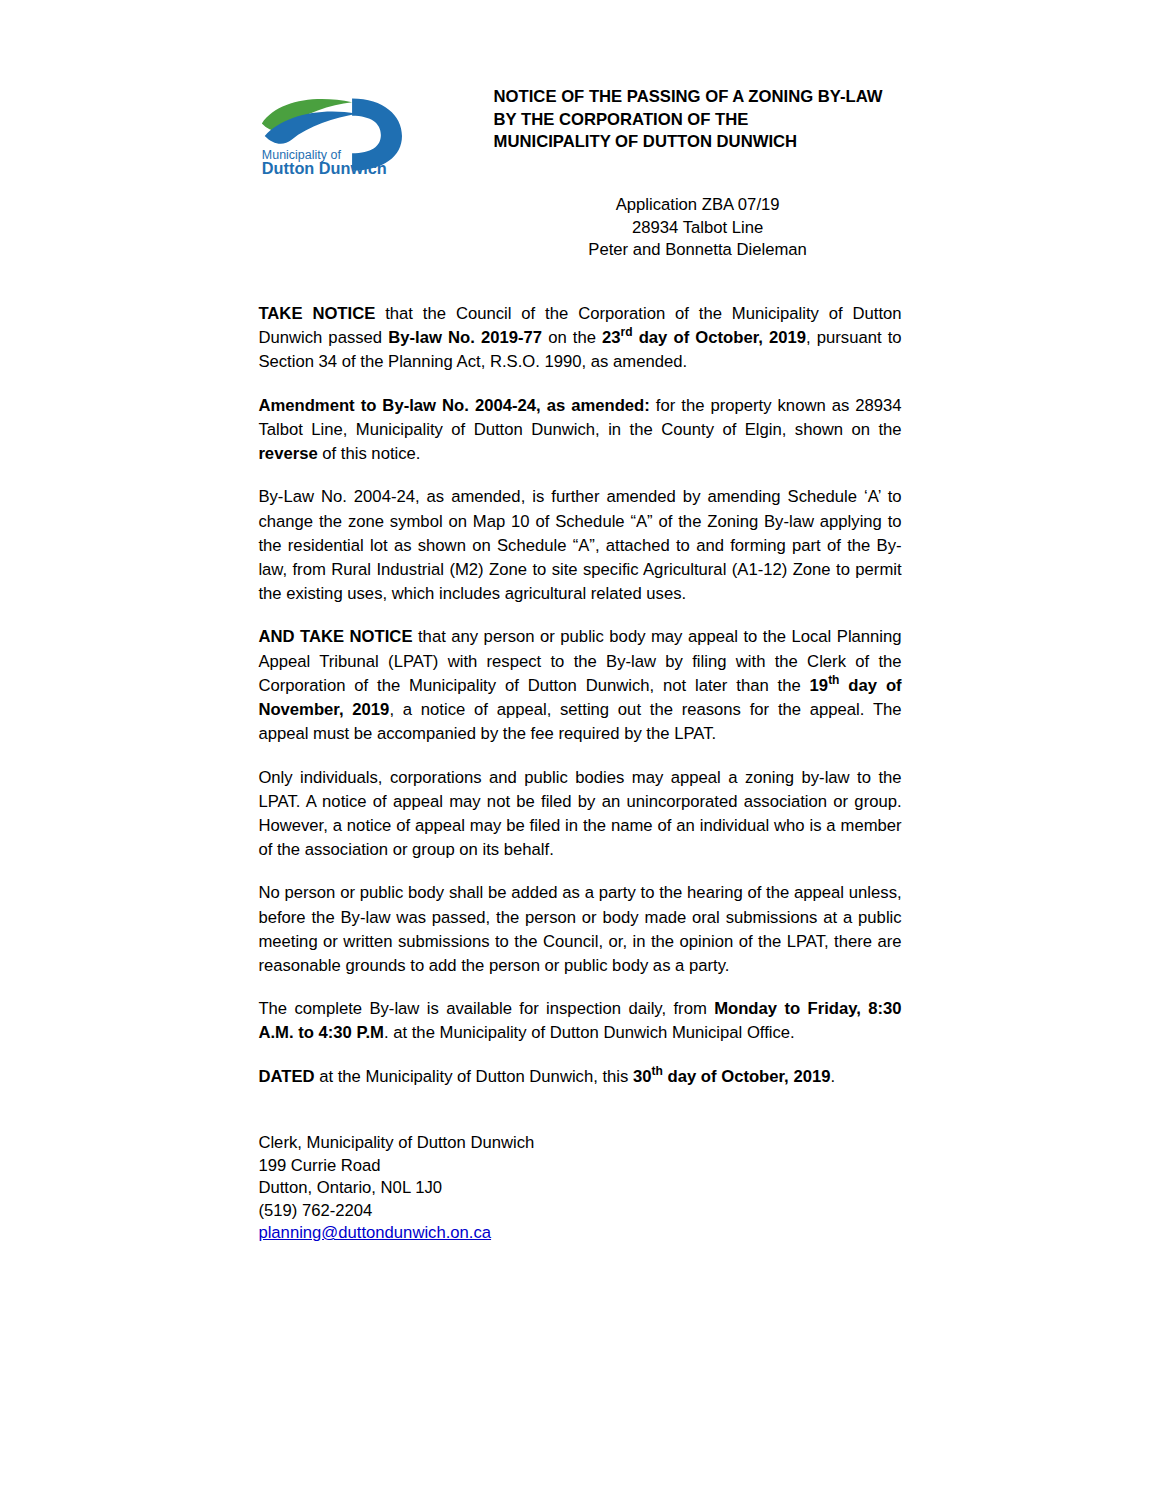Municipality of Dutton Dunwich
NOTICE OF THE PASSING OF A ZONING BY-LAW
BY THE CORPORATION OF THE
MUNICIPALITY OF DUTTON DUNWICH
Application ZBA 07/19
28934 Talbot Line
Peter and Bonnetta Dieleman
TAKE NOTICE that the Council of the Corporation of the Municipality of Dutton Dunwich passed By-law No. 2019-77 on the 23rd day of October, 2019, pursuant to Section 34 of the Planning Act, R.S.O. 1990, as amended.
Amendment to By-law No. 2004-24, as amended: for the property known as 28934 Talbot Line, Municipality of Dutton Dunwich, in the County of Elgin, shown on the reverse of this notice.
By-Law No. 2004-24, as amended, is further amended by amending Schedule ‘A’ to change the zone symbol on Map 10 of Schedule “A” of the Zoning By-law applying to the residential lot as shown on Schedule “A”, attached to and forming part of the By-law, from Rural Industrial (M2) Zone to site specific Agricultural (A1-12) Zone to permit the existing uses, which includes agricultural related uses.
AND TAKE NOTICE that any person or public body may appeal to the Local Planning Appeal Tribunal (LPAT) with respect to the By-law by filing with the Clerk of the Corporation of the Municipality of Dutton Dunwich, not later than the 19th day of November, 2019, a notice of appeal, setting out the reasons for the appeal. The appeal must be accompanied by the fee required by the LPAT.
Only individuals, corporations and public bodies may appeal a zoning by-law to the LPAT. A notice of appeal may not be filed by an unincorporated association or group. However, a notice of appeal may be filed in the name of an individual who is a member of the association or group on its behalf.
No person or public body shall be added as a party to the hearing of the appeal unless, before the By-law was passed, the person or body made oral submissions at a public meeting or written submissions to the Council, or, in the opinion of the LPAT, there are reasonable grounds to add the person or public body as a party.
The complete By-law is available for inspection daily, from Monday to Friday, 8:30 A.M. to 4:30 P.M. at the Municipality of Dutton Dunwich Municipal Office.
DATED at the Municipality of Dutton Dunwich, this 30th day of October, 2019.
Clerk, Municipality of Dutton Dunwich
199 Currie Road
Dutton, Ontario, N0L 1J0
(519) 762-2204
planning@duttondunwich.on.ca